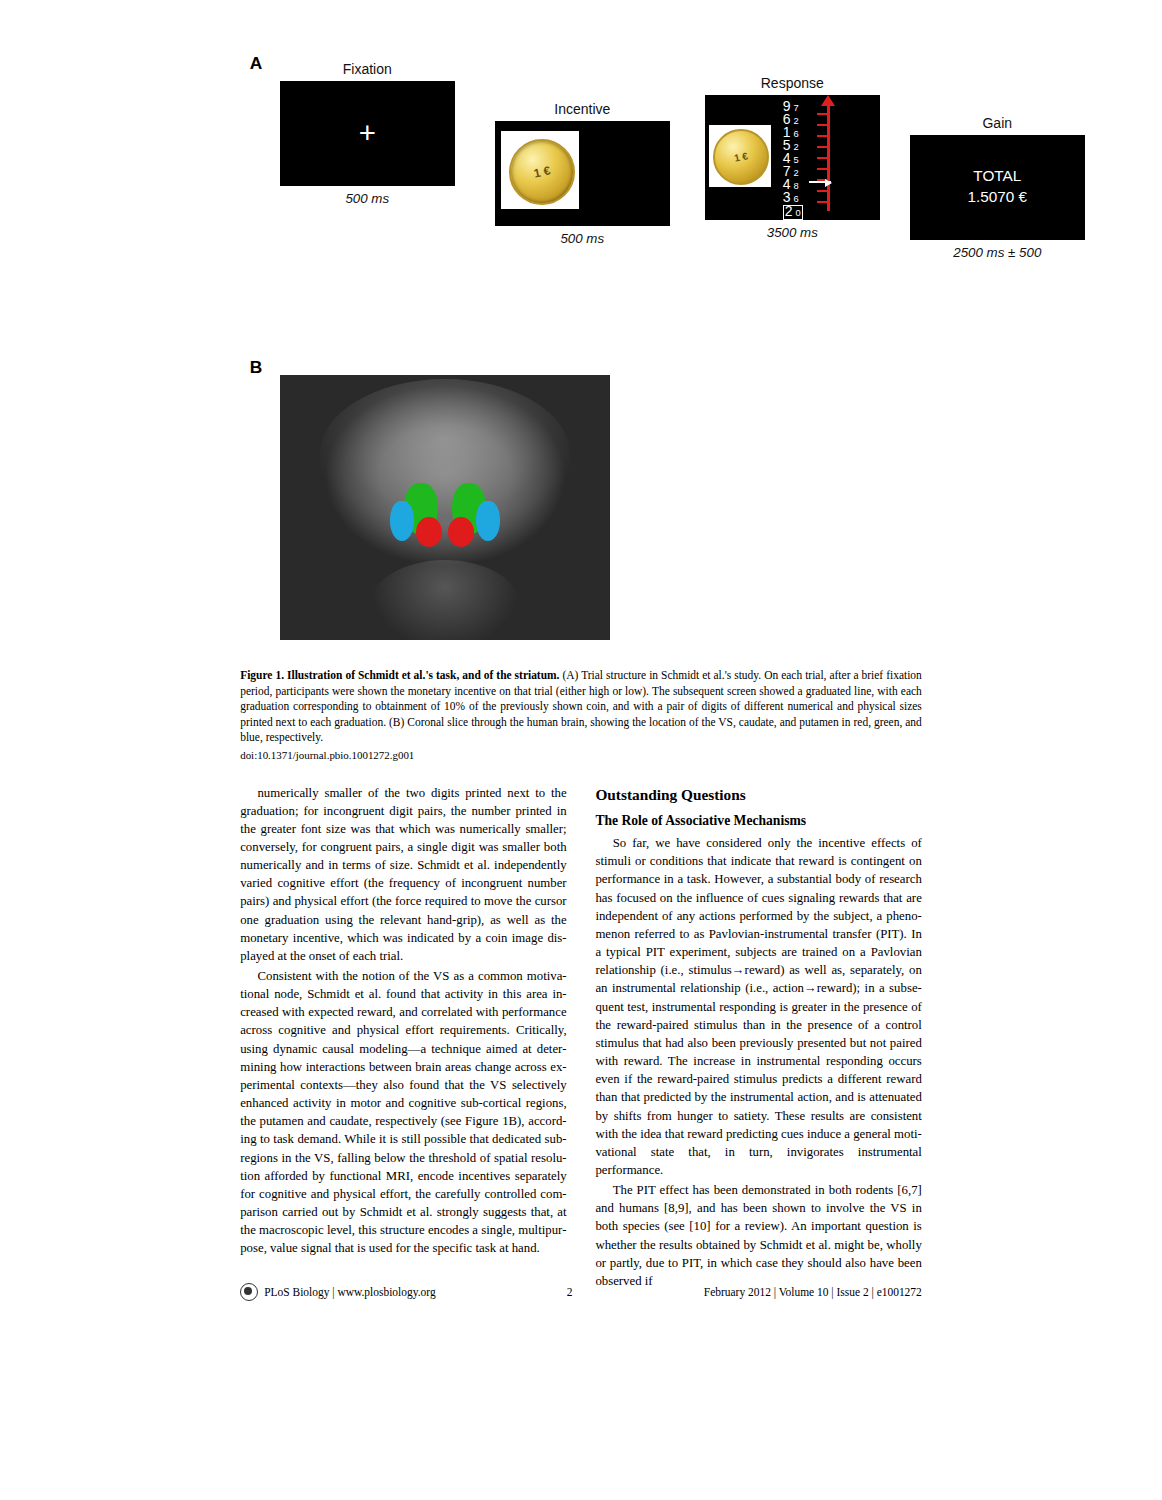A
Fixation
+
500 ms
Incentive
500 ms
Response
9 7
6 2
1 6
5 2
4 5
7 2
4 8
3 6
2 0
5 6
3500 ms
Gain
TOTAL
1.5070 €
2500 ms ± 500
B
Figure 1. Illustration of Schmidt et al.'s task, and of the striatum. (A) Trial structure in Schmidt et al.'s study. On each trial, after a brief fixation period, participants were shown the monetary incentive on that trial (either high or low). The subsequent screen showed a graduated line, with each graduation corresponding to obtainment of 10% of the previously shown coin, and with a pair of digits of different numerical and physical sizes printed next to each graduation. (B) Coronal slice through the human brain, showing the location of the VS, caudate, and putamen in red, green, and blue, respectively.
doi:10.1371/journal.pbio.1001272.g001
numerically smaller of the two digits printed next to the graduation; for incongruent digit pairs, the number printed in the greater font size was that which was numerically smaller; conversely, for congruent pairs, a single digit was smaller both numerically and in terms of size. Schmidt et al. independently varied cognitive effort (the frequency of incongruent number pairs) and physical effort (the force required to move the cursor one graduation using the relevant hand-grip), as well as the monetary incentive, which was indicated by a coin image displayed at the onset of each trial.
Consistent with the notion of the VS as a common motivational node, Schmidt et al. found that activity in this area increased with expected reward, and correlated with performance across cognitive and physical effort requirements. Critically, using dynamic causal modeling—a technique aimed at determining how interactions between brain areas change across experimental contexts—they also found that the VS selectively enhanced activity in motor and cognitive sub-cortical regions, the putamen and caudate, respectively (see Figure 1B), according to task demand. While it is still possible that dedicated sub-regions in the VS, falling below the threshold of spatial resolution afforded by functional MRI, encode incentives separately for cognitive and physical effort, the carefully controlled comparison carried out by Schmidt et al. strongly suggests that, at the macroscopic level, this structure encodes a single, multipurpose, value signal that is used for the specific task at hand.
Outstanding Questions
The Role of Associative Mechanisms
So far, we have considered only the incentive effects of stimuli or conditions that indicate that reward is contingent on performance in a task. However, a substantial body of research has focused on the influence of cues signaling rewards that are independent of any actions performed by the subject, a pheno- menon referred to as Pavlovian-instrumental transfer (PIT). In a typical PIT experiment, subjects are trained on a Pavlovian relationship (i.e., stimulus→reward) as well as, separately, on an instrumental relationship (i.e., action→reward); in a subsequent test, instrumental responding is greater in the presence of the reward-paired stimulus than in the presence of a control stimulus that had also been previously presented but not paired with reward. The increase in instrumental responding occurs even if the reward-paired stimulus predicts a different reward than that predicted by the instrumental action, and is attenuated by shifts from hunger to satiety. These results are consistent with the idea that reward predicting cues induce a general motivational state that, in turn, invigorates instrumental performance.
The PIT effect has been demonstrated in both rodents [6,7] and humans [8,9], and has been shown to involve the VS in both species (see [10] for a review). An important question is whether the results obtained by Schmidt et al. might be, wholly or partly, due to PIT, in which case they should also have been observed if
PLoS Biology | www.plosbiology.org
2
February 2012 | Volume 10 | Issue 2 | e1001272